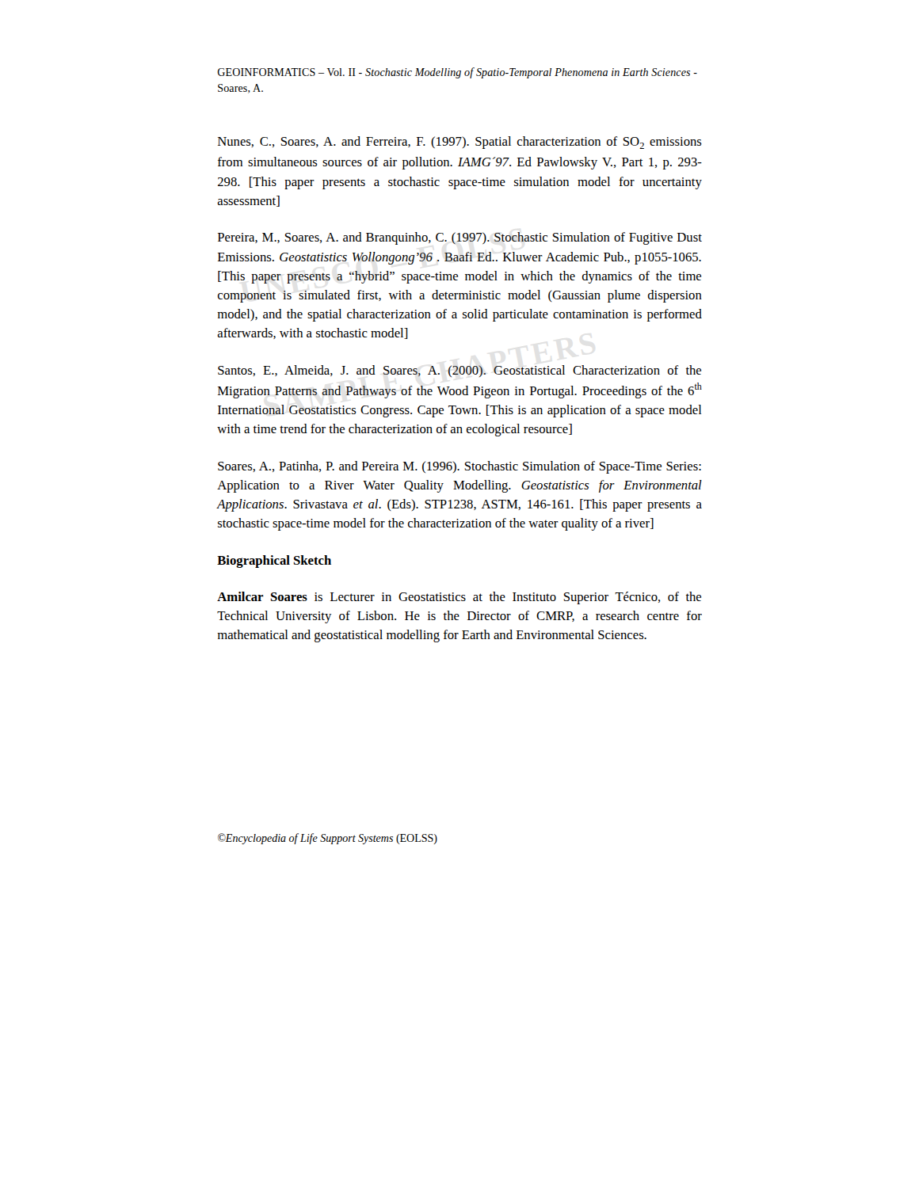GEOINFORMATICS – Vol. II - Stochastic Modelling of Spatio-Temporal Phenomena in Earth Sciences - Soares, A.
Nunes, C., Soares, A. and Ferreira, F. (1997). Spatial characterization of SO2 emissions from simultaneous sources of air pollution. IAMG´97. Ed Pawlowsky V., Part 1, p. 293-298. [This paper presents a stochastic space-time simulation model for uncertainty assessment]
Pereira, M., Soares, A. and Branquinho, C. (1997). Stochastic Simulation of Fugitive Dust Emissions. Geostatistics Wollongong’96 . Baafi Ed.. Kluwer Academic Pub., p1055-1065. [This paper presents a “hybrid” space-time model in which the dynamics of the time component is simulated first, with a deterministic model (Gaussian plume dispersion model), and the spatial characterization of a solid particulate contamination is performed afterwards, with a stochastic model]
Santos, E., Almeida, J. and Soares, A. (2000). Geostatistical Characterization of the Migration Patterns and Pathways of the Wood Pigeon in Portugal. Proceedings of the 6th International Geostatistics Congress. Cape Town. [This is an application of a space model with a time trend for the characterization of an ecological resource]
Soares, A., Patinha, P. and Pereira M. (1996). Stochastic Simulation of Space-Time Series: Application to a River Water Quality Modelling. Geostatistics for Environmental Applications. Srivastava et al. (Eds). STP1238, ASTM, 146-161. [This paper presents a stochastic space-time model for the characterization of the water quality of a river]
Biographical Sketch
Amilcar Soares is Lecturer in Geostatistics at the Instituto Superior Técnico, of the Technical University of Lisbon. He is the Director of CMRP, a research centre for mathematical and geostatistical modelling for Earth and Environmental Sciences.
UNESCO – EOLSS
SAMPLE CHAPTERS
©Encyclopedia of Life Support Systems (EOLSS)